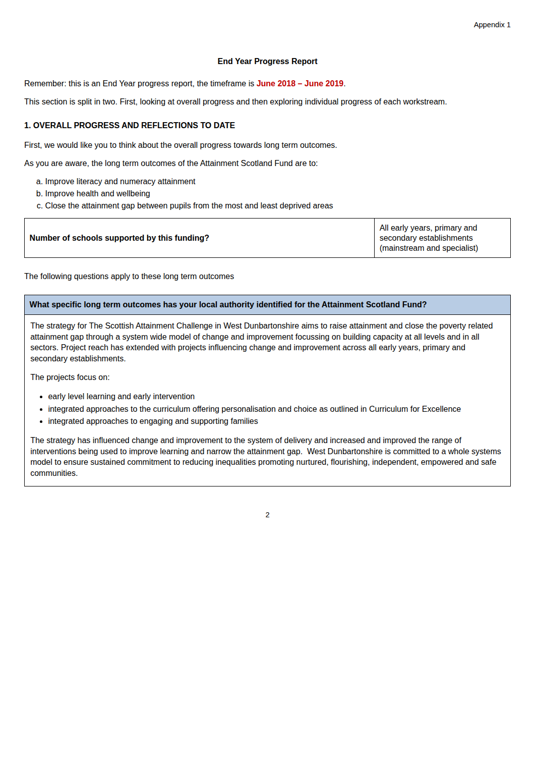Appendix 1
End Year Progress Report
Remember: this is an End Year progress report, the timeframe is June 2018 – June 2019.
This section is split in two. First, looking at overall progress and then exploring individual progress of each workstream.
1. OVERALL PROGRESS AND REFLECTIONS TO DATE
First, we would like you to think about the overall progress towards long term outcomes.
As you are aware, the long term outcomes of the Attainment Scotland Fund are to:
Improve literacy and numeracy attainment
Improve health and wellbeing
Close the attainment gap between pupils from the most and least deprived areas
| Number of schools supported by this funding? | All early years, primary and secondary establishments (mainstream and specialist) |
The following questions apply to these long term outcomes
What specific long term outcomes has your local authority identified for the Attainment Scotland Fund?
The strategy for The Scottish Attainment Challenge in West Dunbartonshire aims to raise attainment and close the poverty related attainment gap through a system wide model of change and improvement focussing on building capacity at all levels and in all sectors. Project reach has extended with projects influencing change and improvement across all early years, primary and secondary establishments.
The projects focus on:
early level learning and early intervention
integrated approaches to the curriculum offering personalisation and choice as outlined in Curriculum for Excellence
integrated approaches to engaging and supporting families
The strategy has influenced change and improvement to the system of delivery and increased and improved the range of interventions being used to improve learning and narrow the attainment gap. West Dunbartonshire is committed to a whole systems model to ensure sustained commitment to reducing inequalities promoting nurtured, flourishing, independent, empowered and safe communities.
2